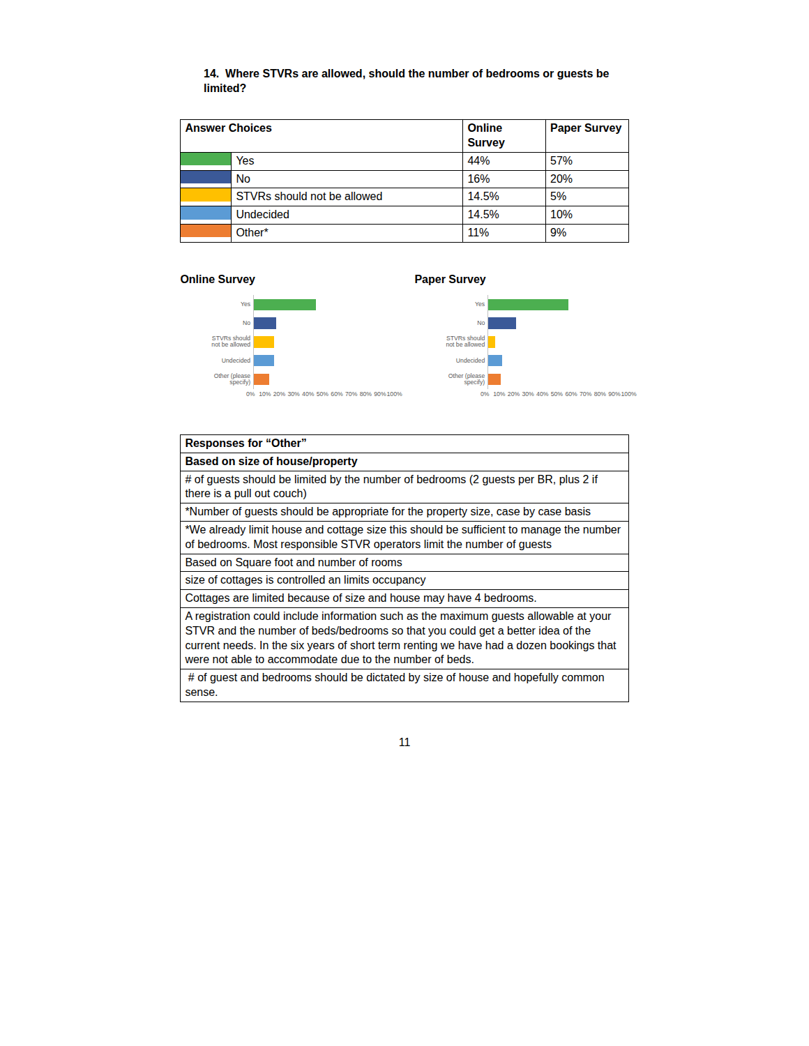14. Where STVRs are allowed, should the number of bedrooms or guests be limited?
| Answer Choices | Online Survey | Paper Survey |
| --- | --- | --- |
| | Yes | 44% | 57% |
| | No | 16% | 20% |
| | STVRs should not be allowed | 14.5% | 5% |
| | Undecided | 14.5% | 10% |
| | Other* | 11% | 9% |
Online Survey
Yes
No
STVRs should
not be allowed
Undecided
Other (please
specify)
0% 10% 20% 30% 40% 50% 60% 70% 80% 90% 100%
Paper Survey
Yes
No
STVRs should
not be allowed
Undecided
Other (please
specify)
0% 10% 20% 30% 40% 50% 60% 70% 80% 90% 100%
| Responses for “Other” |
| Based on size of house/property |
| # of guests should be limited by the number of bedrooms (2 guests per BR, plus 2 if there is a pull out couch) |
| *Number of guests should be appropriate for the property size, case by case basis |
| *We already limit house and cottage size this should be sufficient to manage the number of bedrooms. Most responsible STVR operators limit the number of guests |
| Based on Square foot and number of rooms |
| size of cottages is controlled an limits occupancy |
| Cottages are limited because of size and house may have 4 bedrooms. |
| A registration could include information such as the maximum guests allowable at your STVR and the number of beds/bedrooms so that you could get a better idea of the current needs. In the six years of short term renting we have had a dozen bookings that were not able to accommodate due to the number of beds. |
| # of guest and bedrooms should be dictated by size of house and hopefully common sense. |
11